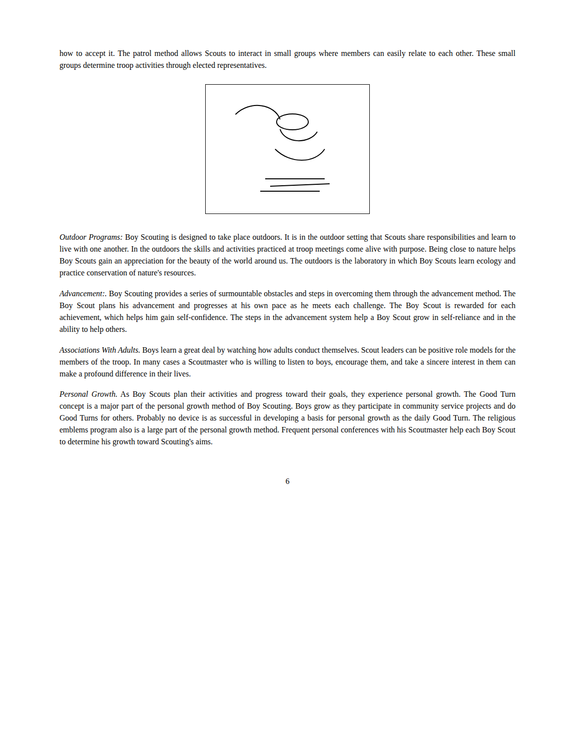how to accept it. The patrol method allows Scouts to interact in small groups where members can easily relate to each other. These small groups determine troop activities through elected representatives.
Outdoor Programs: Boy Scouting is designed to take place outdoors. It is in the outdoor setting that Scouts share responsibilities and learn to live with one another. In the outdoors the skills and activities practiced at troop meetings come alive with purpose. Being close to nature helps Boy Scouts gain an appreciation for the beauty of the world around us. The outdoors is the laboratory in which Boy Scouts learn ecology and practice conservation of nature's resources.
Advancement:. Boy Scouting provides a series of surmountable obstacles and steps in overcoming them through the advancement method. The Boy Scout plans his advancement and progresses at his own pace as he meets each challenge. The Boy Scout is rewarded for each achievement, which helps him gain self-confidence. The steps in the advancement system help a Boy Scout grow in self-reliance and in the ability to help others.
Associations With Adults. Boys learn a great deal by watching how adults conduct themselves. Scout leaders can be positive role models for the members of the troop. In many cases a Scoutmaster who is willing to listen to boys, encourage them, and take a sincere interest in them can make a profound difference in their lives.
Personal Growth. As Boy Scouts plan their activities and progress toward their goals, they experience personal growth. The Good Turn concept is a major part of the personal growth method of Boy Scouting. Boys grow as they participate in community service projects and do Good Turns for others. Probably no device is as successful in developing a basis for personal growth as the daily Good Turn. The religious emblems program also is a large part of the personal growth method. Frequent personal conferences with his Scoutmaster help each Boy Scout to determine his growth toward Scouting's aims.
6